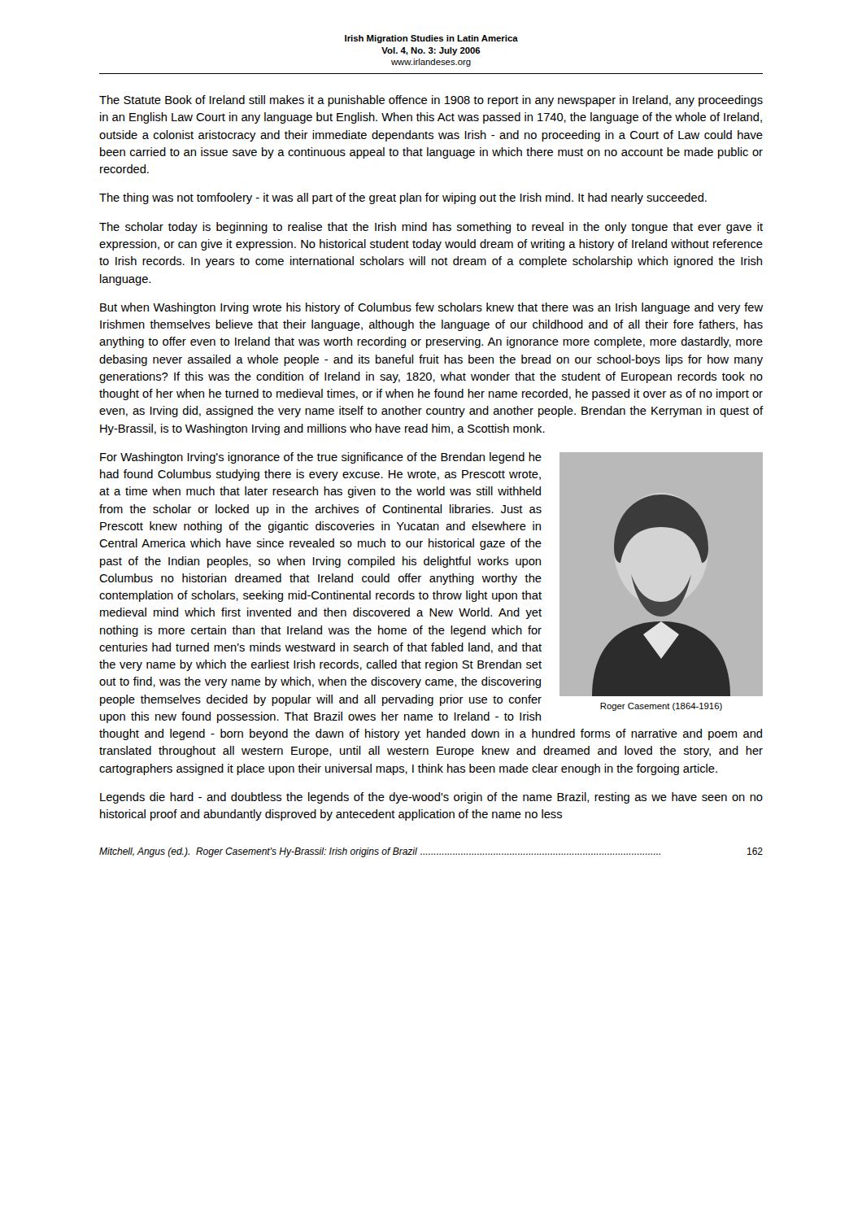Irish Migration Studies in Latin America
Vol. 4, No. 3: July 2006
www.irlandeses.org
The Statute Book of Ireland still makes it a punishable offence in 1908 to report in any newspaper in Ireland, any proceedings in an English Law Court in any language but English. When this Act was passed in 1740, the language of the whole of Ireland, outside a colonist aristocracy and their immediate dependants was Irish - and no proceeding in a Court of Law could have been carried to an issue save by a continuous appeal to that language in which there must on no account be made public or recorded.
The thing was not tomfoolery - it was all part of the great plan for wiping out the Irish mind. It had nearly succeeded.
The scholar today is beginning to realise that the Irish mind has something to reveal in the only tongue that ever gave it expression, or can give it expression. No historical student today would dream of writing a history of Ireland without reference to Irish records. In years to come international scholars will not dream of a complete scholarship which ignored the Irish language.
But when Washington Irving wrote his history of Columbus few scholars knew that there was an Irish language and very few Irishmen themselves believe that their language, although the language of our childhood and of all their fore fathers, has anything to offer even to Ireland that was worth recording or preserving. An ignorance more complete, more dastardly, more debasing never assailed a whole people - and its baneful fruit has been the bread on our school-boys lips for how many generations? If this was the condition of Ireland in say, 1820, what wonder that the student of European records took no thought of her when he turned to medieval times, or if when he found her name recorded, he passed it over as of no import or even, as Irving did, assigned the very name itself to another country and another people. Brendan the Kerryman in quest of Hy-Brassil, is to Washington Irving and millions who have read him, a Scottish monk.
Roger Casement (1864-1916)
For Washington Irving's ignorance of the true significance of the Brendan legend he had found Columbus studying there is every excuse. He wrote, as Prescott wrote, at a time when much that later research has given to the world was still withheld from the scholar or locked up in the archives of Continental libraries. Just as Prescott knew nothing of the gigantic discoveries in Yucatan and elsewhere in Central America which have since revealed so much to our historical gaze of the past of the Indian peoples, so when Irving compiled his delightful works upon Columbus no historian dreamed that Ireland could offer anything worthy the contemplation of scholars, seeking mid-Continental records to throw light upon that medieval mind which first invented and then discovered a New World. And yet nothing is more certain than that Ireland was the home of the legend which for centuries had turned men's minds westward in search of that fabled land, and that the very name by which the earliest Irish records, called that region St Brendan set out to find, was the very name by which, when the discovery came, the discovering people themselves decided by popular will and all pervading prior use to confer upon this new found possession. That Brazil owes her name to Ireland - to Irish thought and legend - born beyond the dawn of history yet handed down in a hundred forms of narrative and poem and translated throughout all western Europe, until all western Europe knew and dreamed and loved the story, and her cartographers assigned it place upon their universal maps, I think has been made clear enough in the forgoing article.
Legends die hard - and doubtless the legends of the dye-wood's origin of the name Brazil, resting as we have seen on no historical proof and abundantly disproved by antecedent application of the name no less
Mitchell, Angus (ed.). Roger Casement's Hy-Brassil: Irish origins of Brazil ......................................................................................... 162